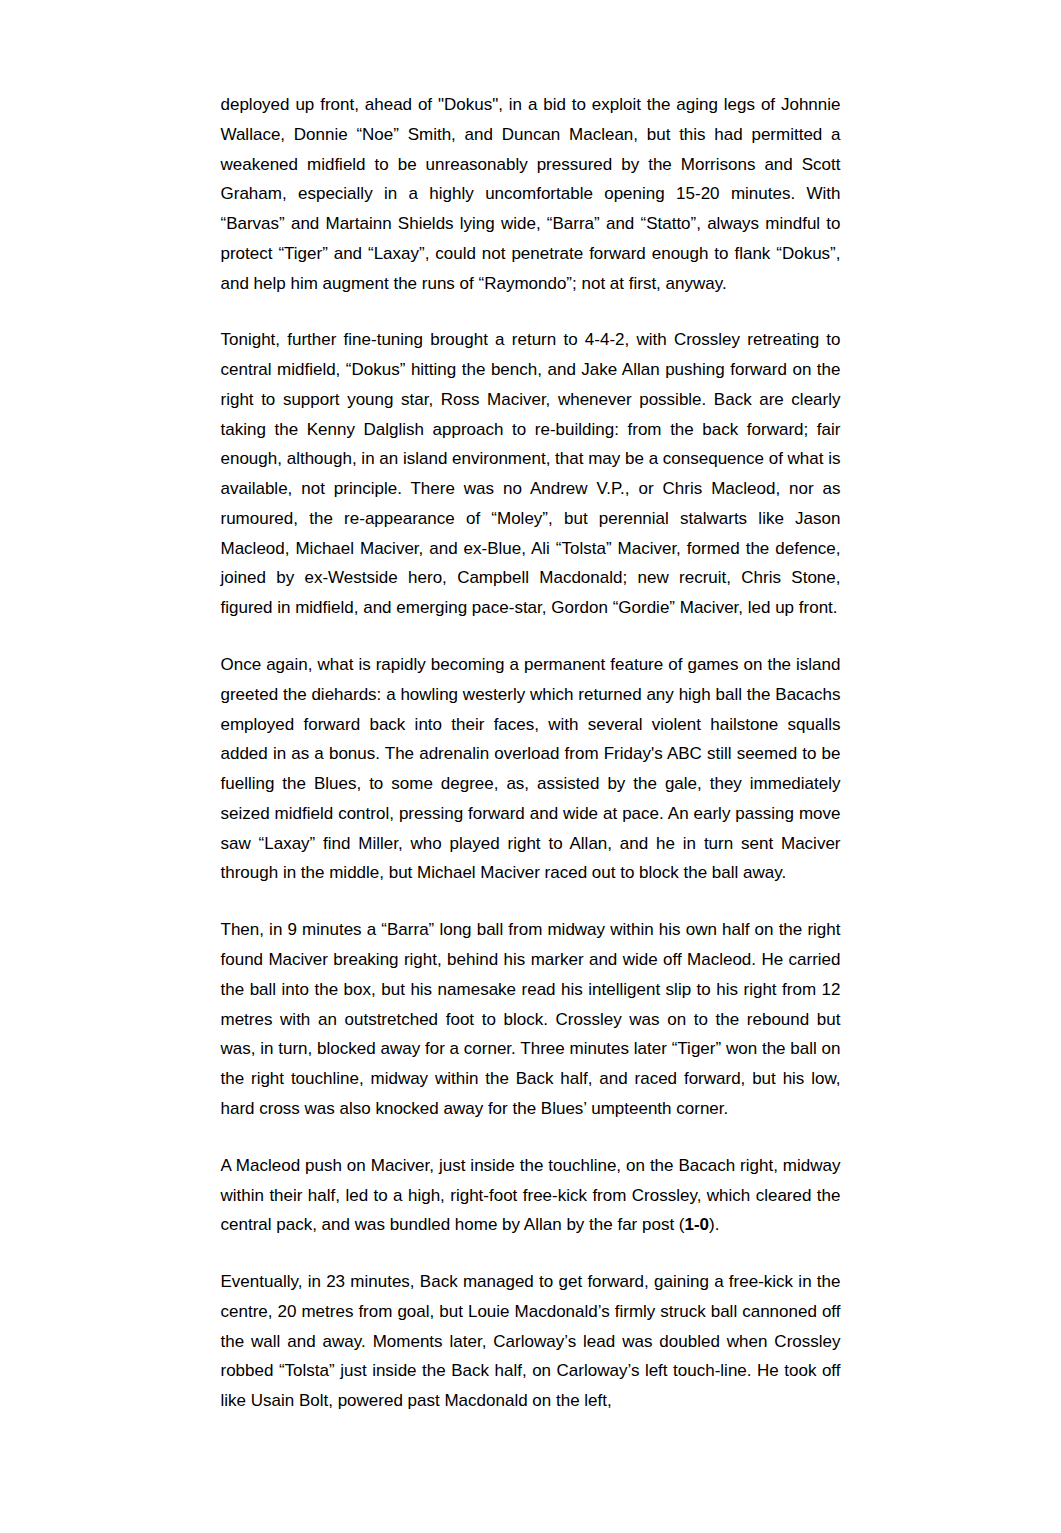deployed up front, ahead of "Dokus", in a bid to exploit the aging legs of Johnnie Wallace, Donnie “Noe” Smith, and Duncan Maclean, but this had permitted a weakened midfield to be unreasonably pressured by the Morrisons and Scott Graham, especially in a highly uncomfortable opening 15-20 minutes. With “Barvas” and Martainn Shields lying wide, “Barra” and “Statto”, always mindful to protect “Tiger” and “Laxay”, could not penetrate forward enough to flank “Dokus”, and help him augment the runs of “Raymondo”; not at first, anyway.
Tonight, further fine-tuning brought a return to 4-4-2, with Crossley retreating to central midfield, “Dokus” hitting the bench, and Jake Allan pushing forward on the right to support young star, Ross Maciver, whenever possible. Back are clearly taking the Kenny Dalglish approach to re-building: from the back forward; fair enough, although, in an island environment, that may be a consequence of what is available, not principle. There was no Andrew V.P., or Chris Macleod, nor as rumoured, the re-appearance of “Moley”, but perennial stalwarts like Jason Macleod, Michael Maciver, and ex-Blue, Ali “Tolsta” Maciver, formed the defence, joined by ex-Westside hero, Campbell Macdonald; new recruit, Chris Stone, figured in midfield, and emerging pace-star, Gordon “Gordie” Maciver, led up front.
Once again, what is rapidly becoming a permanent feature of games on the island greeted the diehards: a howling westerly which returned any high ball the Bacachs employed forward back into their faces, with several violent hailstone squalls added in as a bonus. The adrenalin overload from Friday's ABC still seemed to be fuelling the Blues, to some degree, as, assisted by the gale, they immediately seized midfield control, pressing forward and wide at pace. An early passing move saw “Laxay” find Miller, who played right to Allan, and he in turn sent Maciver through in the middle, but Michael Maciver raced out to block the ball away.
Then, in 9 minutes a “Barra” long ball from midway within his own half on the right found Maciver breaking right, behind his marker and wide off Macleod. He carried the ball into the box, but his namesake read his intelligent slip to his right from 12 metres with an outstretched foot to block. Crossley was on to the rebound but was, in turn, blocked away for a corner. Three minutes later “Tiger” won the ball on the right touchline, midway within the Back half, and raced forward, but his low, hard cross was also knocked away for the Blues’ umpteenth corner.
A Macleod push on Maciver, just inside the touchline, on the Bacach right, midway within their half, led to a high, right-foot free-kick from Crossley, which cleared the central pack, and was bundled home by Allan by the far post (1-0).
Eventually, in 23 minutes, Back managed to get forward, gaining a free-kick in the centre, 20 metres from goal, but Louie Macdonald’s firmly struck ball cannoned off the wall and away. Moments later, Carloway’s lead was doubled when Crossley robbed “Tolsta” just inside the Back half, on Carloway’s left touch-line. He took off like Usain Bolt, powered past Macdonald on the left,